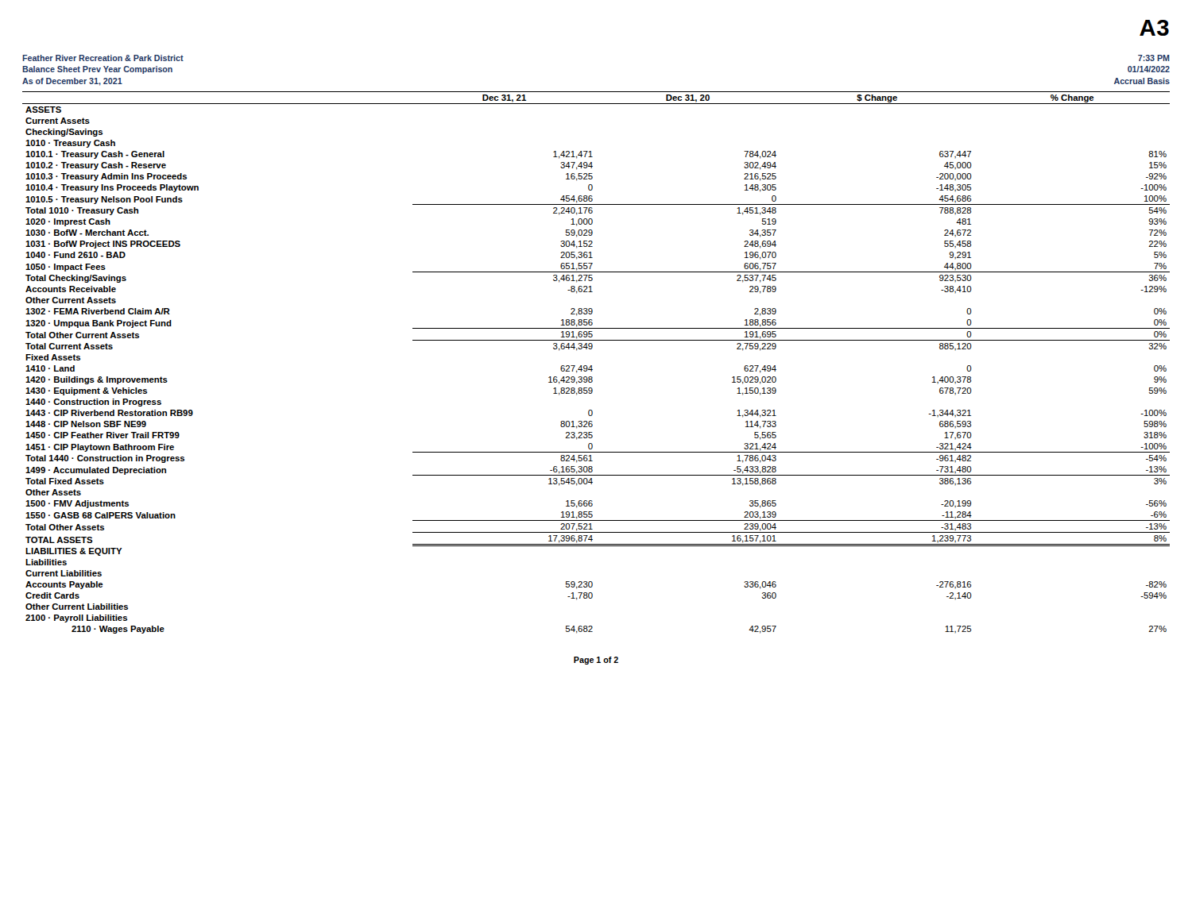A3
| Feather River Recreation & Park District | 7:33 PM |
| Balance Sheet Prev Year Comparison | 01/14/2022 |
| As of December 31, 2021 | Accrual Basis |
| | Dec 31, 21 | Dec 31, 20 | $ Change | % Change |
| --- | --- | --- | --- | --- |
| ASSETS | | | | |
| Current Assets | | | | |
| Checking/Savings | | | | |
| 1010 · Treasury Cash | | | | |
| 1010.1 · Treasury Cash - General | 1,421,471 | 784,024 | 637,447 | 81% |
| 1010.2 · Treasury Cash - Reserve | 347,494 | 302,494 | 45,000 | 15% |
| 1010.3 · Treasury Admin Ins Proceeds | 16,525 | 216,525 | -200,000 | -92% |
| 1010.4 · Treasury Ins Proceeds Playtown | 0 | 148,305 | -148,305 | -100% |
| 1010.5 · Treasury Nelson Pool Funds | 454,686 | 0 | 454,686 | 100% |
| Total 1010 · Treasury Cash | 2,240,176 | 1,451,348 | 788,828 | 54% |
| 1020 · Imprest Cash | 1,000 | 519 | 481 | 93% |
| 1030 · BofW - Merchant Acct. | 59,029 | 34,357 | 24,672 | 72% |
| 1031 · BofW Project INS PROCEEDS | 304,152 | 248,694 | 55,458 | 22% |
| 1040 · Fund 2610 - BAD | 205,361 | 196,070 | 9,291 | 5% |
| 1050 · Impact Fees | 651,557 | 606,757 | 44,800 | 7% |
| Total Checking/Savings | 3,461,275 | 2,537,745 | 923,530 | 36% |
| Accounts Receivable | -8,621 | 29,789 | -38,410 | -129% |
| Other Current Assets | | | | |
| 1302 · FEMA Riverbend Claim A/R | 2,839 | 2,839 | 0 | 0% |
| 1320 · Umpqua Bank Project Fund | 188,856 | 188,856 | 0 | 0% |
| Total Other Current Assets | 191,695 | 191,695 | 0 | 0% |
| Total Current Assets | 3,644,349 | 2,759,229 | 885,120 | 32% |
| Fixed Assets | | | | |
| 1410 · Land | 627,494 | 627,494 | 0 | 0% |
| 1420 · Buildings & Improvements | 16,429,398 | 15,029,020 | 1,400,378 | 9% |
| 1430 · Equipment & Vehicles | 1,828,859 | 1,150,139 | 678,720 | 59% |
| 1440 · Construction in Progress | | | | |
| 1443 · CIP Riverbend Restoration RB99 | 0 | 1,344,321 | -1,344,321 | -100% |
| 1448 · CIP Nelson SBF NE99 | 801,326 | 114,733 | 686,593 | 598% |
| 1450 · CIP Feather River Trail FRT99 | 23,235 | 5,565 | 17,670 | 318% |
| 1451 · CIP Playtown Bathroom Fire | 0 | 321,424 | -321,424 | -100% |
| Total 1440 · Construction in Progress | 824,561 | 1,786,043 | -961,482 | -54% |
| 1499 · Accumulated Depreciation | -6,165,308 | -5,433,828 | -731,480 | -13% |
| Total Fixed Assets | 13,545,004 | 13,158,868 | 386,136 | 3% |
| Other Assets | | | | |
| 1500 · FMV Adjustments | 15,666 | 35,865 | -20,199 | -56% |
| 1550 · GASB 68 CalPERS Valuation | 191,855 | 203,139 | -11,284 | -6% |
| Total Other Assets | 207,521 | 239,004 | -31,483 | -13% |
| TOTAL ASSETS | 17,396,874 | 16,157,101 | 1,239,773 | 8% |
| LIABILITIES & EQUITY | | | | |
| Liabilities | | | | |
| Current Liabilities | | | | |
| Accounts Payable | 59,230 | 336,046 | -276,816 | -82% |
| Credit Cards | -1,780 | 360 | -2,140 | -594% |
| Other Current Liabilities | | | | |
| 2100 · Payroll Liabilities | | | | |
| 2110 · Wages Payable | 54,682 | 42,957 | 11,725 | 27% |
Page 1 of 2